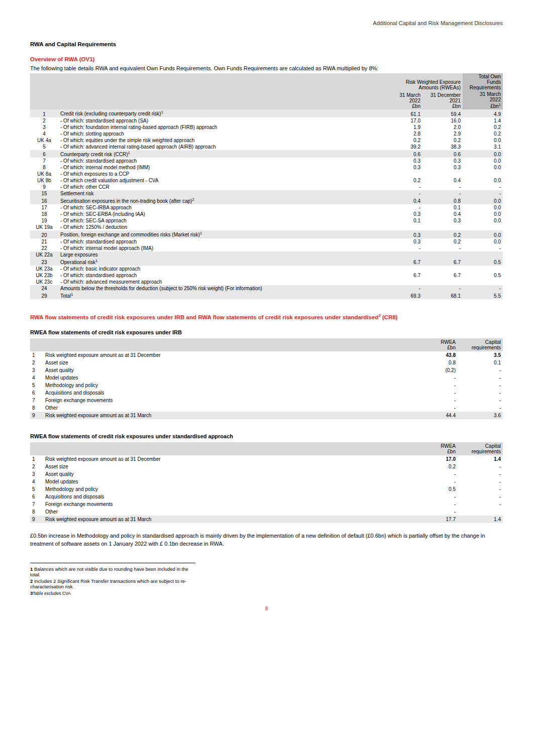Additional Capital and Risk Management Disclosures
RWA and Capital Requirements
Overview of RWA (OV1)
The following table details RWA and equivalent Own Funds Requirements. Own Funds Requirements are calculated as RWA multiplied by 8%:
| | Risk Weighted Exposure Amounts (RWEAs) | Total Own Funds Requirements |
| --- | --- | --- |
| | 31 March 2022 £bn | 31 December 2021 £bn | 31 March 2022 £bn 1 |
| 1 | Credit risk (excluding counterparty credit risk) 1 | 61.1 | 59.4 | 4.9 |
| 2 | - Of which: standardised approach (SA) | 17.0 | 16.0 | 1.4 |
| 3 | - Of which: foundation internal rating-based approach (FIRB) approach | 1.9 | 2.0 | 0.2 |
| 4 | - Of which: slotting approach | 2.8 | 2.9 | 0.2 |
| UK 4a | - Of which: equities under the simple risk weighted approach | 0.2 | 0.2 | 0.0 |
| 5 | - Of which: advanced internal rating-based approach (AIRB) approach | 39.2 | 38.3 | 3.1 |
| 6 | Counterparty credit risk (CCR) 1 | 0.6 | 0.6 | 0.0 |
| 7 | - Of which: standardised approach | 0.3 | 0.3 | 0.0 |
| 8 | - Of which: internal model method (IMM) | 0.3 | 0.3 | 0.0 |
| UK 8a | - Of which exposures to a CCP | | | |
| UK 8b | - Of which credit valuation adjustment - CVA | 0.2 | 0.4 | 0.0 |
| 9 | - Of which: other CCR | - | - | - |
| 15 | Settlement risk | - | - | - |
| 16 | Securitisation exposures in the non-trading book (after cap) 2 | 0.4 | 0.8 | 0.0 |
| 17 | - Of which: SEC-IRBA approach | - | 0.1 | 0.0 |
| 18 | - Of which: SEC-ERBA (including IAA) | 0.3 | 0.4 | 0.0 |
| 19 | - Of which: SEC-SA approach | 0.1 | 0.3 | 0.0 |
| UK 19a | - Of which: 1250% / deduction | | | |
| 20 | Position, foreign exchange and commodities risks (Market risk) 1 | 0.3 | 0.2 | 0.0 |
| 21 | - Of which: standardised approach | 0.3 | 0.2 | 0.0 |
| 22 | - Of which: internal model approach (IMA) | - | - | - |
| UK 22a | Large exposures | | | |
| 23 | Operational risk 1 | 6.7 | 6.7 | 0.5 |
| UK 23a | - Of which: basic indicator approach | | | |
| UK 23b | - Of which: standardised approach | 6.7 | 6.7 | 0.5 |
| UK 23c | - Of which: advanced measurement approach | | | |
| 24 | Amounts below the thresholds for deduction (subject to 250% risk weight) (For information) | - | - | - |
| 29 | Total 1 | 69.3 | 68.1 | 5.5 |
RWA flow statements of credit risk exposures under IRB and RWA flow statements of credit risk exposures under standardised3 (CR8)
RWEA flow statements of credit risk exposures under IRB
| | RWEA £bn | Capital requirements |
| --- | --- | --- |
| 1 | Risk weighted exposure amount as at 31 December | 43.8 | 3.5 |
| 2 | Asset size | 0.8 | 0.1 |
| 3 | Asset quality | (0.2) | - |
| 4 | Model updates | - | - |
| 5 | Methodology and policy | - | - |
| 6 | Acquisitions and disposals | - | - |
| 7 | Foreign exchange movements | - | - |
| 8 | Other | - | - |
| 9 | Risk weighted exposure amount as at 31 March | 44.4 | 3.6 |
RWEA flow statements of credit risk exposures under standardised approach
| | RWEA £bn | Capital requirements |
| --- | --- | --- |
| 1 | Risk weighted exposure amount as at 31 December | 17.0 | 1.4 |
| 2 | Asset size | 0.2 | - |
| 3 | Asset quality | - | - |
| 4 | Model updates | - | - |
| 5 | Methodology and policy | 0.5 | - |
| 6 | Acquisitions and disposals | - | - |
| 7 | Foreign exchange movements | - | - |
| 8 | Other | - | |
| 9 | Risk weighted exposure amount as at 31 March | 17.7 | 1.4 |
£0.5bn increase in Methodology and policy in standardised approach is mainly driven by the implementation of a new definition of default (£0.6bn) which is partially offset by the change in treatment of software assets on 1 January 2022 with £ 0.1bn decrease in RWA.
1 Balances which are not visible due to rounding have been included in the total.
2 Includes 2 Significant Risk Transfer transactions which are subject to re-characterisation risk.
3 Table excludes CVA
8